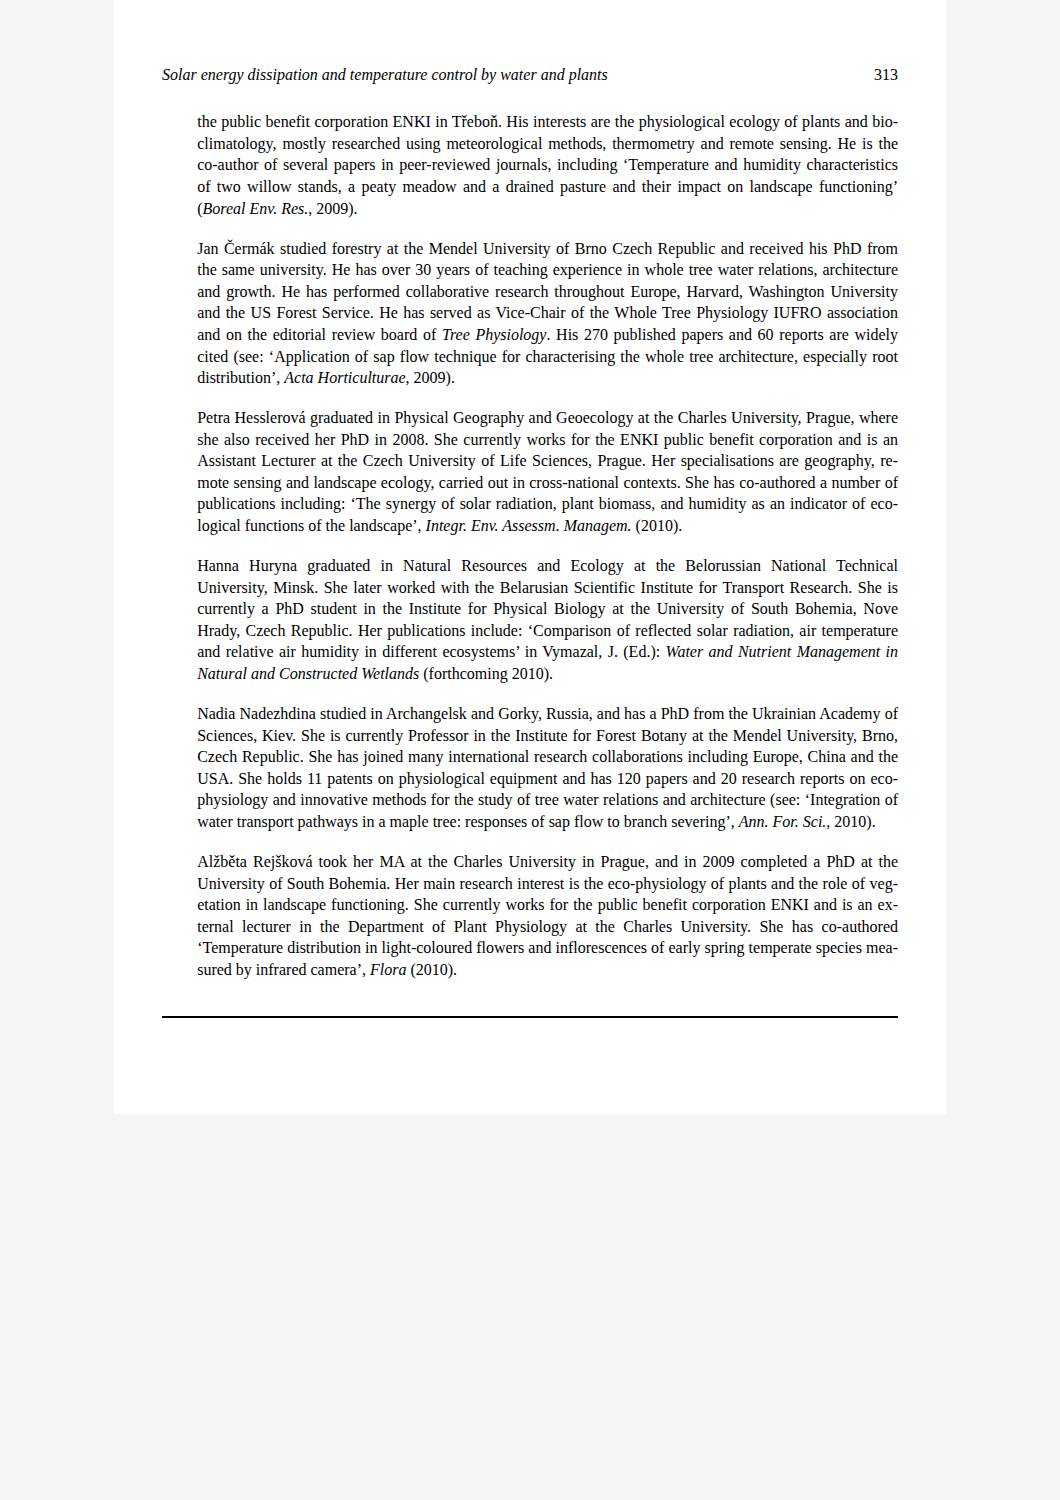Solar energy dissipation and temperature control by water and plants
313
the public benefit corporation ENKI in Třeboň. His interests are the physiological ecology of plants and bioclimatology, mostly researched using meteorological methods, thermometry and remote sensing. He is the co-author of several papers in peer-reviewed journals, including ‘Temperature and humidity characteristics of two willow stands, a peaty meadow and a drained pasture and their impact on landscape functioning’ (Boreal Env. Res., 2009).
Jan Čermák studied forestry at the Mendel University of Brno Czech Republic and received his PhD from the same university. He has over 30 years of teaching experience in whole tree water relations, architecture and growth. He has performed collaborative research throughout Europe, Harvard, Washington University and the US Forest Service. He has served as Vice-Chair of the Whole Tree Physiology IUFRO association and on the editorial review board of Tree Physiology. His 270 published papers and 60 reports are widely cited (see: ‘Application of sap flow technique for characterising the whole tree architecture, especially root distribution’, Acta Horticulturae, 2009).
Petra Hesslerová graduated in Physical Geography and Geoecology at the Charles University, Prague, where she also received her PhD in 2008. She currently works for the ENKI public benefit corporation and is an Assistant Lecturer at the Czech University of Life Sciences, Prague. Her specialisations are geography, remote sensing and landscape ecology, carried out in cross-national contexts. She has co-authored a number of publications including: ‘The synergy of solar radiation, plant biomass, and humidity as an indicator of ecological functions of the landscape’, Integr. Env. Assessm. Managem. (2010).
Hanna Huryna graduated in Natural Resources and Ecology at the Belorussian National Technical University, Minsk. She later worked with the Belarusian Scientific Institute for Transport Research. She is currently a PhD student in the Institute for Physical Biology at the University of South Bohemia, Nove Hrady, Czech Republic. Her publications include: ‘Comparison of reflected solar radiation, air temperature and relative air humidity in different ecosystems’ in Vymazal, J. (Ed.): Water and Nutrient Management in Natural and Constructed Wetlands (forthcoming 2010).
Nadia Nadezhdina studied in Archangelsk and Gorky, Russia, and has a PhD from the Ukrainian Academy of Sciences, Kiev. She is currently Professor in the Institute for Forest Botany at the Mendel University, Brno, Czech Republic. She has joined many international research collaborations including Europe, China and the USA. She holds 11 patents on physiological equipment and has 120 papers and 20 research reports on eco-physiology and innovative methods for the study of tree water relations and architecture (see: ‘Integration of water transport pathways in a maple tree: responses of sap flow to branch severing’, Ann. For. Sci., 2010).
Alžběta Rejšková took her MA at the Charles University in Prague, and in 2009 completed a PhD at the University of South Bohemia. Her main research interest is the eco-physiology of plants and the role of vegetation in landscape functioning. She currently works for the public benefit corporation ENKI and is an external lecturer in the Department of Plant Physiology at the Charles University. She has co-authored ‘Temperature distribution in light-coloured flowers and inflorescences of early spring temperate species measured by infrared camera’, Flora (2010).